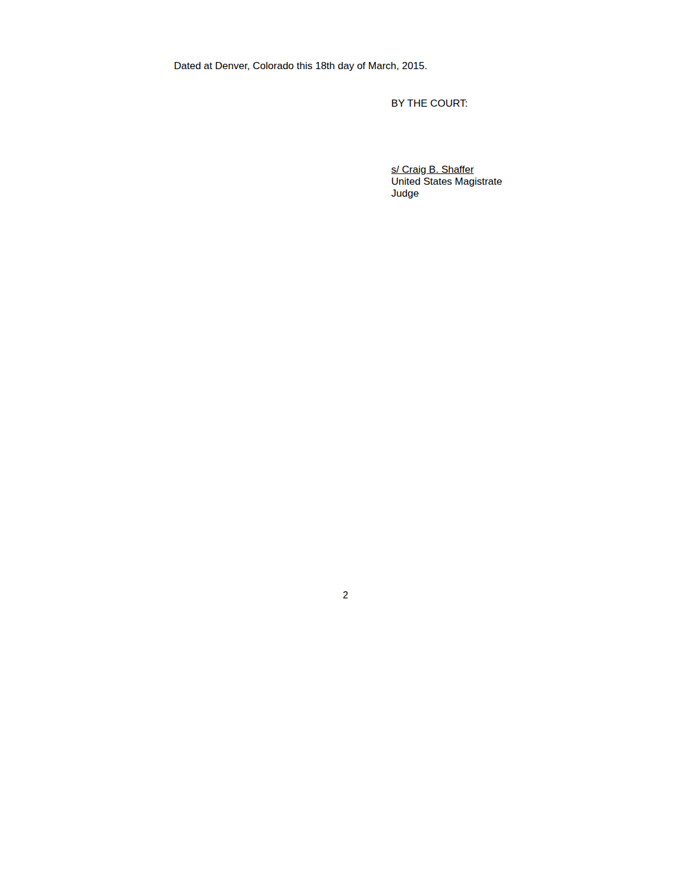Dated at Denver, Colorado this 18th day of March, 2015.
BY THE COURT:
s/ Craig B. Shaffer
United States Magistrate Judge
2